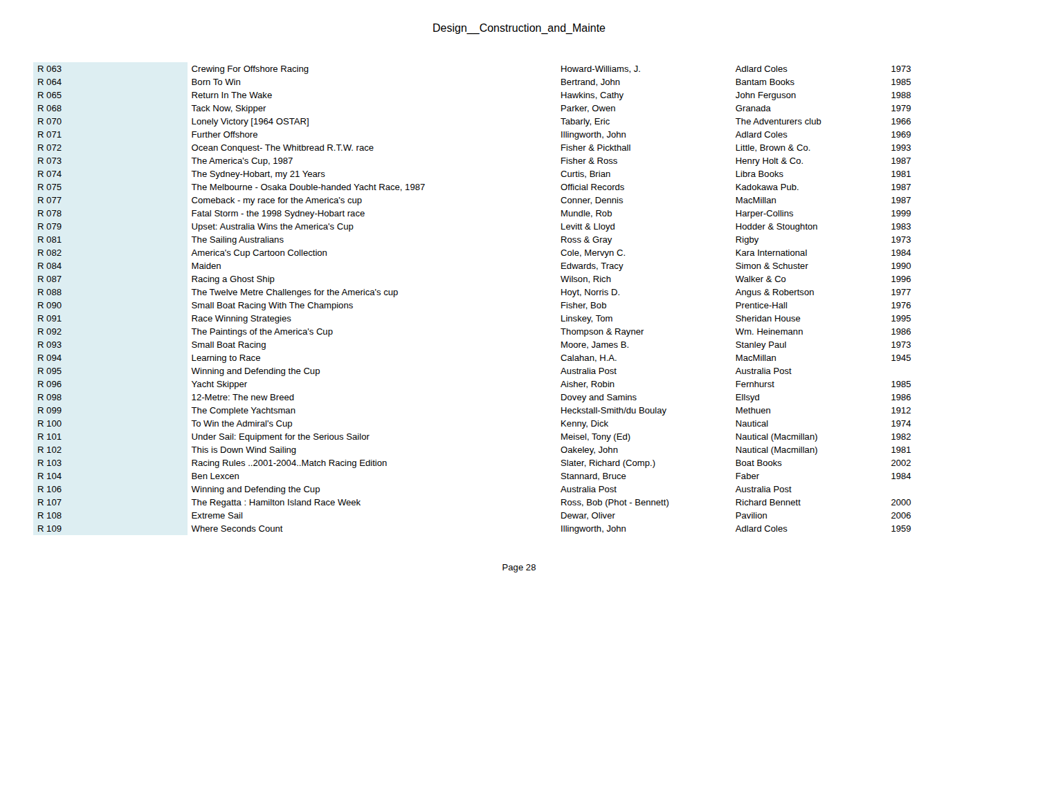Design__Construction_and_Mainte
| R 063 | Crewing For Offshore Racing | Howard-Williams, J. | Adlard Coles | 1973 |
| R 064 | Born To Win | Bertrand, John | Bantam Books | 1985 |
| R 065 | Return In The Wake | Hawkins, Cathy | John Ferguson | 1988 |
| R 068 | Tack Now, Skipper | Parker, Owen | Granada | 1979 |
| R 070 | Lonely Victory [1964 OSTAR] | Tabarly, Eric | The Adventurers club | 1966 |
| R 071 | Further Offshore | Illingworth, John | Adlard Coles | 1969 |
| R 072 | Ocean Conquest- The Whitbread R.T.W. race | Fisher & Pickthall | Little, Brown & Co. | 1993 |
| R 073 | The America's Cup, 1987 | Fisher & Ross | Henry Holt & Co. | 1987 |
| R 074 | The Sydney-Hobart, my 21 Years | Curtis, Brian | Libra Books | 1981 |
| R 075 | The Melbourne - Osaka Double-handed Yacht Race, 1987 | Official Records | Kadokawa Pub. | 1987 |
| R 077 | Comeback - my race for the America's cup | Conner, Dennis | MacMillan | 1987 |
| R 078 | Fatal Storm - the 1998 Sydney-Hobart race | Mundle, Rob | Harper-Collins | 1999 |
| R 079 | Upset: Australia Wins the America's Cup | Levitt & Lloyd | Hodder & Stoughton | 1983 |
| R 081 | The Sailing Australians | Ross & Gray | Rigby | 1973 |
| R 082 | America's Cup Cartoon Collection | Cole, Mervyn C. | Kara International | 1984 |
| R 084 | Maiden | Edwards, Tracy | Simon & Schuster | 1990 |
| R 087 | Racing a Ghost Ship | Wilson, Rich | Walker & Co | 1996 |
| R 088 | The Twelve Metre Challenges for the America's cup | Hoyt, Norris D. | Angus & Robertson | 1977 |
| R 090 | Small Boat Racing With The Champions | Fisher, Bob | Prentice-Hall | 1976 |
| R 091 | Race Winning Strategies | Linskey, Tom | Sheridan House | 1995 |
| R 092 | The Paintings of the America's Cup | Thompson & Rayner | Wm. Heinemann | 1986 |
| R 093 | Small Boat Racing | Moore, James B. | Stanley Paul | 1973 |
| R 094 | Learning to Race | Calahan, H.A. | MacMillan | 1945 |
| R 095 | Winning and Defending the Cup | Australia Post | Australia Post | |
| R 096 | Yacht Skipper | Aisher, Robin | Fernhurst | 1985 |
| R 098 | 12-Metre: The new Breed | Dovey and Samins | Ellsyd | 1986 |
| R 099 | The Complete Yachtsman | Heckstall-Smith/du Boulay | Methuen | 1912 |
| R 100 | To Win the Admiral's Cup | Kenny, Dick | Nautical | 1974 |
| R 101 | Under Sail: Equipment for the Serious Sailor | Meisel, Tony (Ed) | Nautical (Macmillan) | 1982 |
| R 102 | This is Down Wind Sailing | Oakeley, John | Nautical (Macmillan) | 1981 |
| R 103 | Racing Rules ..2001-2004..Match Racing Edition | Slater, Richard (Comp.) | Boat Books | 2002 |
| R 104 | Ben Lexcen | Stannard, Bruce | Faber | 1984 |
| R 106 | Winning and Defending the Cup | Australia Post | Australia Post | |
| R 107 | The Regatta : Hamilton Island Race Week | Ross, Bob (Phot - Bennett) | Richard Bennett | 2000 |
| R 108 | Extreme Sail | Dewar, Oliver | Pavilion | 2006 |
| R 109 | Where Seconds Count | Illingworth, John | Adlard Coles | 1959 |
Page 28